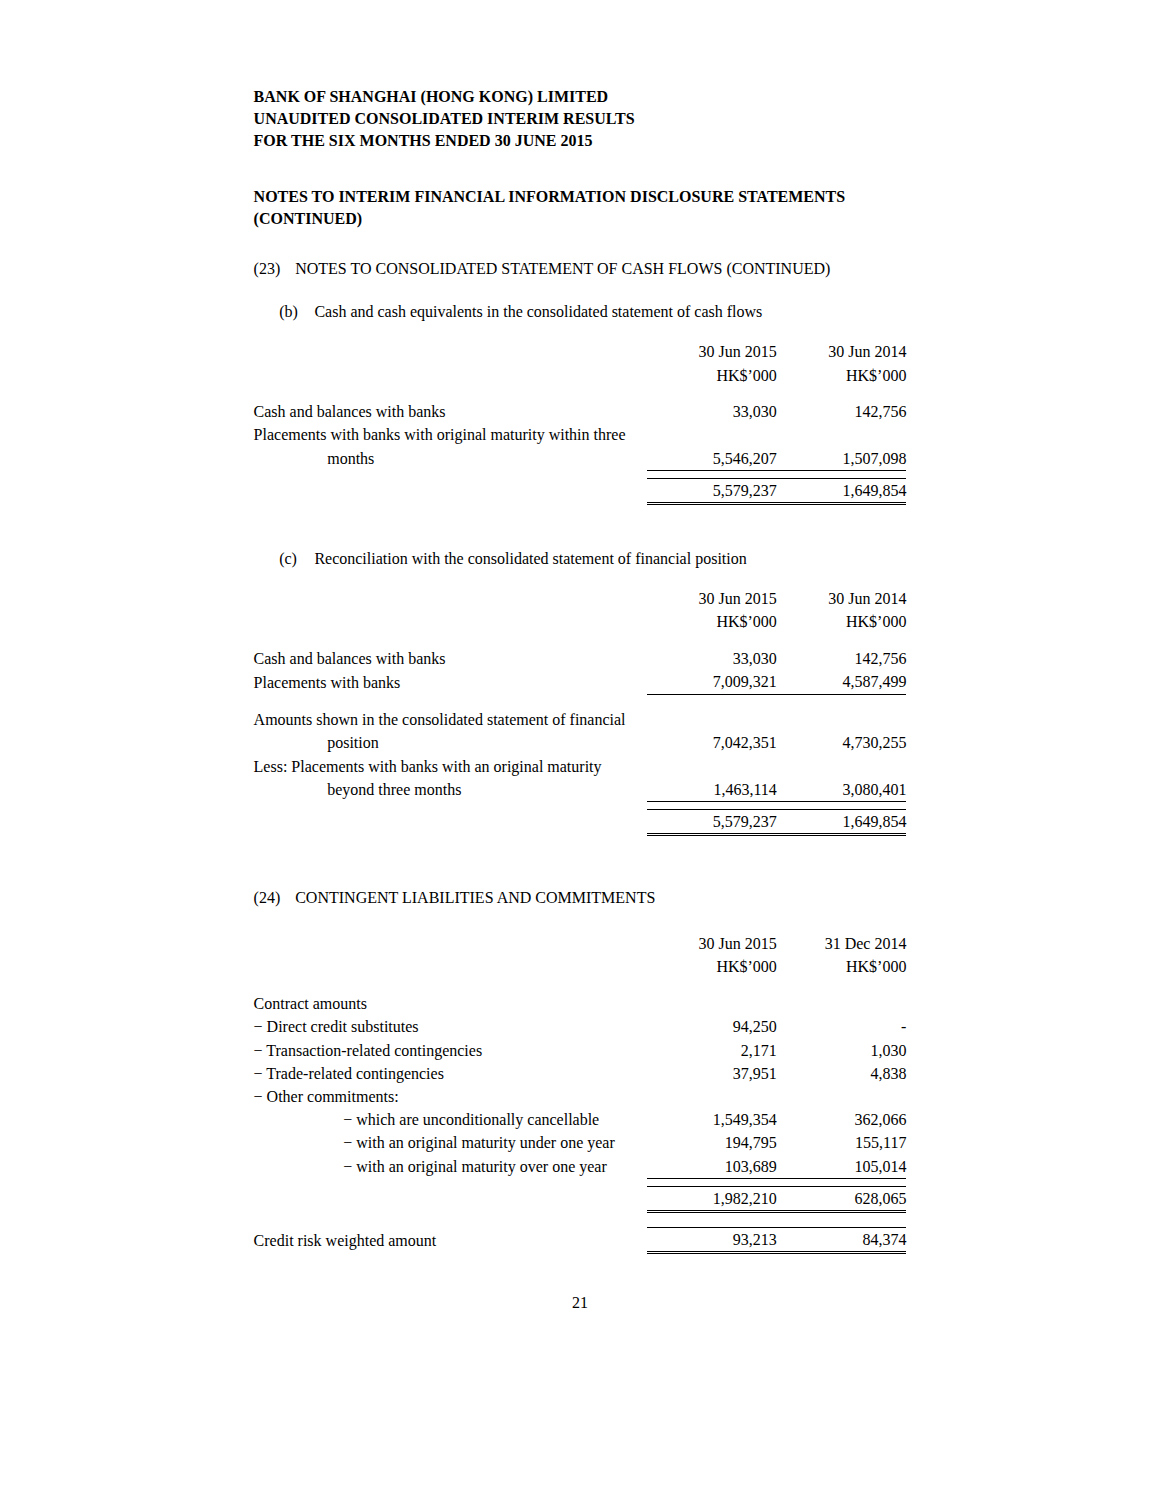BANK OF SHANGHAI (HONG KONG) LIMITED
UNAUDITED CONSOLIDATED INTERIM RESULTS
FOR THE SIX MONTHS ENDED 30 JUNE 2015
NOTES TO INTERIM FINANCIAL INFORMATION DISCLOSURE STATEMENTS
(CONTINUED)
(23) NOTES TO CONSOLIDATED STATEMENT OF CASH FLOWS (CONTINUED)
(b) Cash and cash equivalents in the consolidated statement of cash flows
| | 30 Jun 2015 | 30 Jun 2014 |
| | HK$’000 | HK$’000 |
| Cash and balances with banks | 33,030 | 142,756 |
| Placements with banks with original maturity within three | | |
| months | 5,546,207 | 1,507,098 |
| | 5,579,237 | 1,649,854 |
(c) Reconciliation with the consolidated statement of financial position
| | 30 Jun 2015 | 30 Jun 2014 |
| | HK$’000 | HK$’000 |
| Cash and balances with banks | 33,030 | 142,756 |
| Placements with banks | 7,009,321 | 4,587,499 |
| Amounts shown in the consolidated statement of financial | | |
| position | 7,042,351 | 4,730,255 |
| Less: Placements with banks with an original maturity | | |
| beyond three months | 1,463,114 | 3,080,401 |
| | 5,579,237 | 1,649,854 |
(24) CONTINGENT LIABILITIES AND COMMITMENTS
| | 30 Jun 2015 | 31 Dec 2014 |
| | HK$’000 | HK$’000 |
| Contract amounts | | |
| − Direct credit substitutes | 94,250 | - |
| − Transaction-related contingencies | 2,171 | 1,030 |
| − Trade-related contingencies | 37,951 | 4,838 |
| − Other commitments: | | |
| − which are unconditionally cancellable | 1,549,354 | 362,066 |
| − with an original maturity under one year | 194,795 | 155,117 |
| − with an original maturity over one year | 103,689 | 105,014 |
| | 1,982,210 | 628,065 |
| Credit risk weighted amount | 93,213 | 84,374 |
21